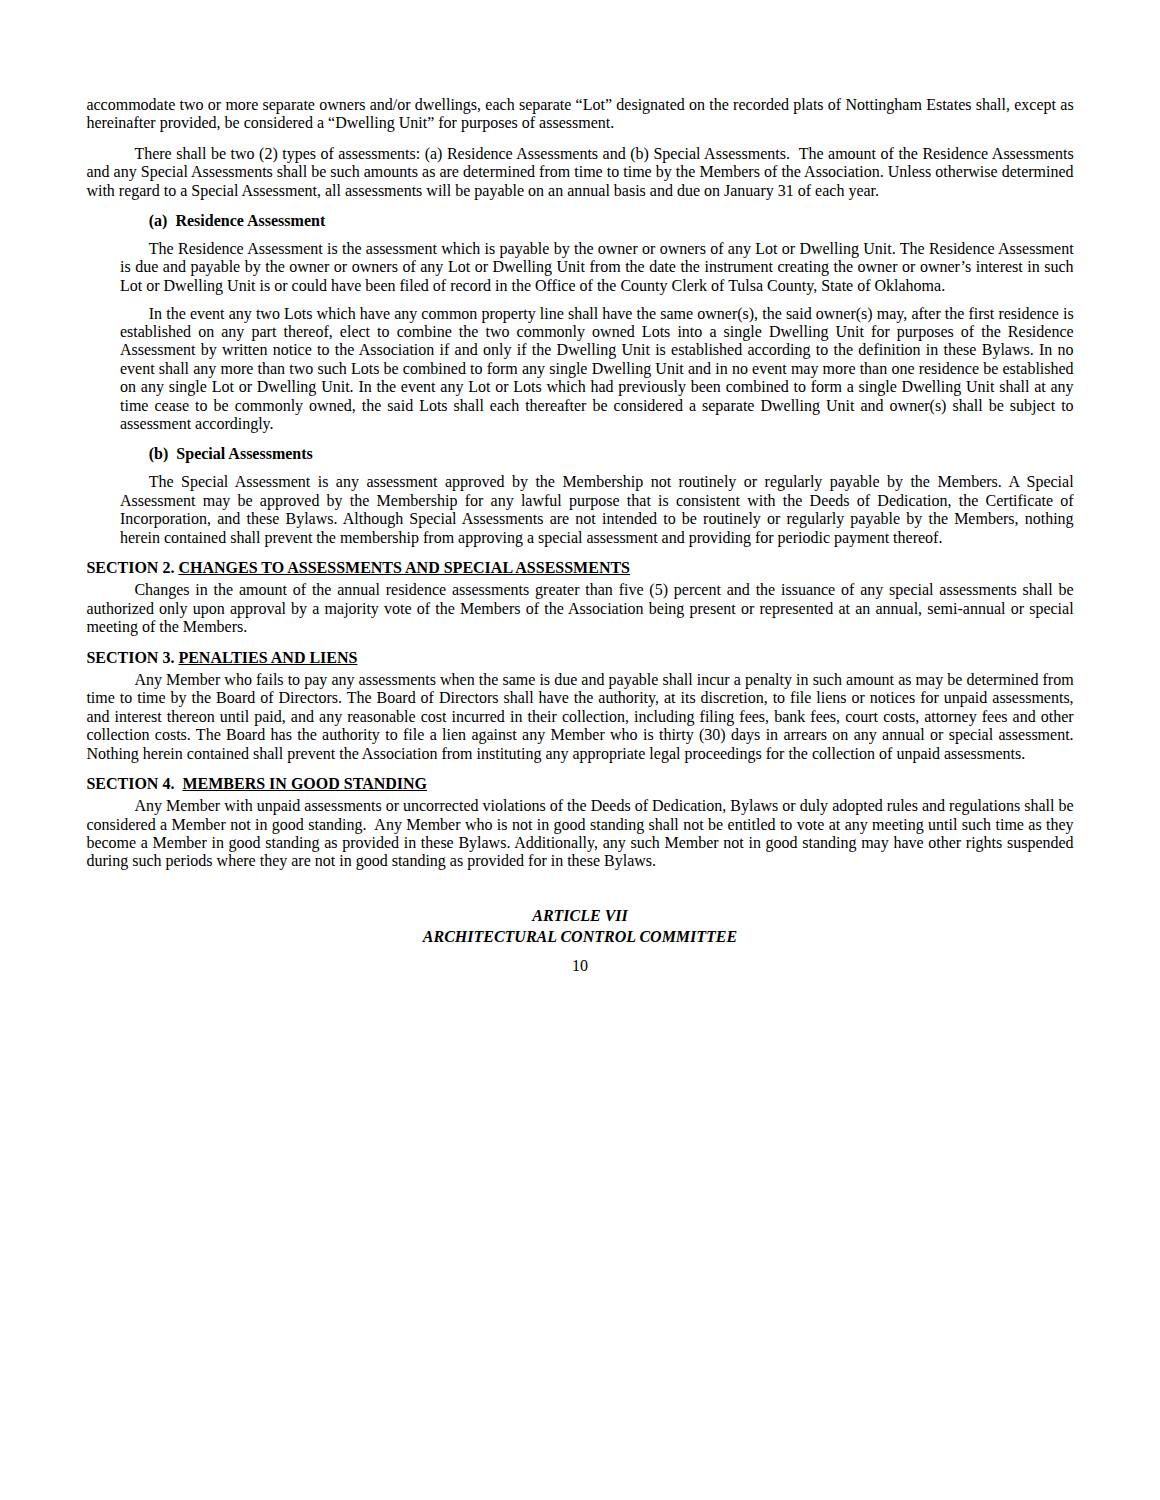accommodate two or more separate owners and/or dwellings, each separate “Lot” designated on the recorded plats of Nottingham Estates shall, except as hereinafter provided, be considered a “Dwelling Unit” for purposes of assessment.
There shall be two (2) types of assessments: (a) Residence Assessments and (b) Special Assessments. The amount of the Residence Assessments and any Special Assessments shall be such amounts as are determined from time to time by the Members of the Association. Unless otherwise determined with regard to a Special Assessment, all assessments will be payable on an annual basis and due on January 31 of each year.
(a) Residence Assessment
The Residence Assessment is the assessment which is payable by the owner or owners of any Lot or Dwelling Unit. The Residence Assessment is due and payable by the owner or owners of any Lot or Dwelling Unit from the date the instrument creating the owner or owner’s interest in such Lot or Dwelling Unit is or could have been filed of record in the Office of the County Clerk of Tulsa County, State of Oklahoma.
In the event any two Lots which have any common property line shall have the same owner(s), the said owner(s) may, after the first residence is established on any part thereof, elect to combine the two commonly owned Lots into a single Dwelling Unit for purposes of the Residence Assessment by written notice to the Association if and only if the Dwelling Unit is established according to the definition in these Bylaws. In no event shall any more than two such Lots be combined to form any single Dwelling Unit and in no event may more than one residence be established on any single Lot or Dwelling Unit. In the event any Lot or Lots which had previously been combined to form a single Dwelling Unit shall at any time cease to be commonly owned, the said Lots shall each thereafter be considered a separate Dwelling Unit and owner(s) shall be subject to assessment accordingly.
(b) Special Assessments
The Special Assessment is any assessment approved by the Membership not routinely or regularly payable by the Members. A Special Assessment may be approved by the Membership for any lawful purpose that is consistent with the Deeds of Dedication, the Certificate of Incorporation, and these Bylaws. Although Special Assessments are not intended to be routinely or regularly payable by the Members, nothing herein contained shall prevent the membership from approving a special assessment and providing for periodic payment thereof.
SECTION 2. CHANGES TO ASSESSMENTS AND SPECIAL ASSESSMENTS
Changes in the amount of the annual residence assessments greater than five (5) percent and the issuance of any special assessments shall be authorized only upon approval by a majority vote of the Members of the Association being present or represented at an annual, semi-annual or special meeting of the Members.
SECTION 3. PENALTIES AND LIENS
Any Member who fails to pay any assessments when the same is due and payable shall incur a penalty in such amount as may be determined from time to time by the Board of Directors. The Board of Directors shall have the authority, at its discretion, to file liens or notices for unpaid assessments, and interest thereon until paid, and any reasonable cost incurred in their collection, including filing fees, bank fees, court costs, attorney fees and other collection costs. The Board has the authority to file a lien against any Member who is thirty (30) days in arrears on any annual or special assessment. Nothing herein contained shall prevent the Association from instituting any appropriate legal proceedings for the collection of unpaid assessments.
SECTION 4. MEMBERS IN GOOD STANDING
Any Member with unpaid assessments or uncorrected violations of the Deeds of Dedication, Bylaws or duly adopted rules and regulations shall be considered a Member not in good standing. Any Member who is not in good standing shall not be entitled to vote at any meeting until such time as they become a Member in good standing as provided in these Bylaws. Additionally, any such Member not in good standing may have other rights suspended during such periods where they are not in good standing as provided for in these Bylaws.
ARTICLE VII
ARCHITECTURAL CONTROL COMMITTEE
10